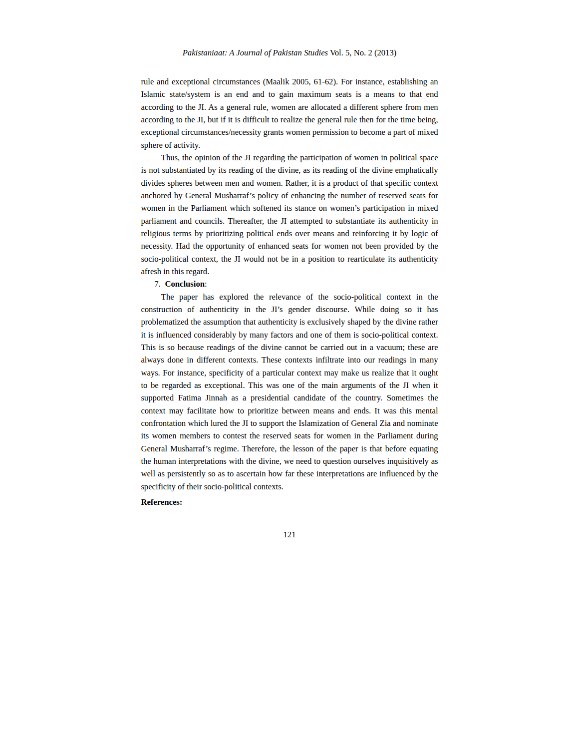Pakistaniaat: A Journal of Pakistan Studies Vol. 5, No. 2 (2013)
rule and exceptional circumstances (Maalik 2005, 61-62). For instance, establishing an Islamic state/system is an end and to gain maximum seats is a means to that end according to the JI. As a general rule, women are allocated a different sphere from men according to the JI, but if it is difficult to realize the general rule then for the time being, exceptional circumstances/necessity grants women permission to become a part of mixed sphere of activity.
Thus, the opinion of the JI regarding the participation of women in political space is not substantiated by its reading of the divine, as its reading of the divine emphatically divides spheres between men and women. Rather, it is a product of that specific context anchored by General Musharraf’s policy of enhancing the number of reserved seats for women in the Parliament which softened its stance on women’s participation in mixed parliament and councils. Thereafter, the JI attempted to substantiate its authenticity in religious terms by prioritizing political ends over means and reinforcing it by logic of necessity. Had the opportunity of enhanced seats for women not been provided by the socio-political context, the JI would not be in a position to rearticulate its authenticity afresh in this regard.
7. Conclusion:
The paper has explored the relevance of the socio-political context in the construction of authenticity in the JI’s gender discourse. While doing so it has problematized the assumption that authenticity is exclusively shaped by the divine rather it is influenced considerably by many factors and one of them is socio-political context. This is so because readings of the divine cannot be carried out in a vacuum; these are always done in different contexts. These contexts infiltrate into our readings in many ways. For instance, specificity of a particular context may make us realize that it ought to be regarded as exceptional. This was one of the main arguments of the JI when it supported Fatima Jinnah as a presidential candidate of the country. Sometimes the context may facilitate how to prioritize between means and ends. It was this mental confrontation which lured the JI to support the Islamization of General Zia and nominate its women members to contest the reserved seats for women in the Parliament during General Musharraf’s regime. Therefore, the lesson of the paper is that before equating the human interpretations with the divine, we need to question ourselves inquisitively as well as persistently so as to ascertain how far these interpretations are influenced by the specificity of their socio-political contexts.
References:
121